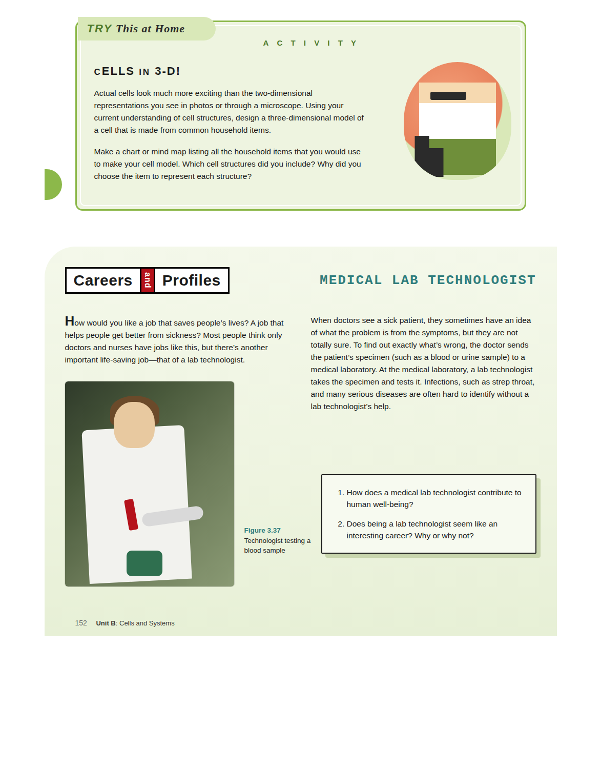TRY This at Home
A C T I V I T Y
CELLS IN 3-D!
Actual cells look much more exciting than the two-dimensional representations you see in photos or through a microscope. Using your current understanding of cell structures, design a three-dimensional model of a cell that is made from common household items.
Make a chart or mind map listing all the household items that you would use to make your cell model. Which cell structures did you include? Why did you choose the item to represent each structure?
Careers and Profiles
Medical Lab Technologist
How would you like a job that saves people’s lives? A job that helps people get better from sickness? Most people think only doctors and nurses have jobs like this, but there’s another important life-saving job—that of a lab technologist.
Figure 3.37 Technologist testing a blood sample
When doctors see a sick patient, they sometimes have an idea of what the problem is from the symptoms, but they are not totally sure. To find out exactly what’s wrong, the doctor sends the patient’s specimen (such as a blood or urine sample) to a medical laboratory. At the medical laboratory, a lab technologist takes the specimen and tests it. Infections, such as strep throat, and many serious diseases are often hard to identify without a lab technologist’s help.
How does a medical lab technologist contribute to human well-being?
Does being a lab technologist seem like an interesting career? Why or why not?
152 Unit B: Cells and Systems